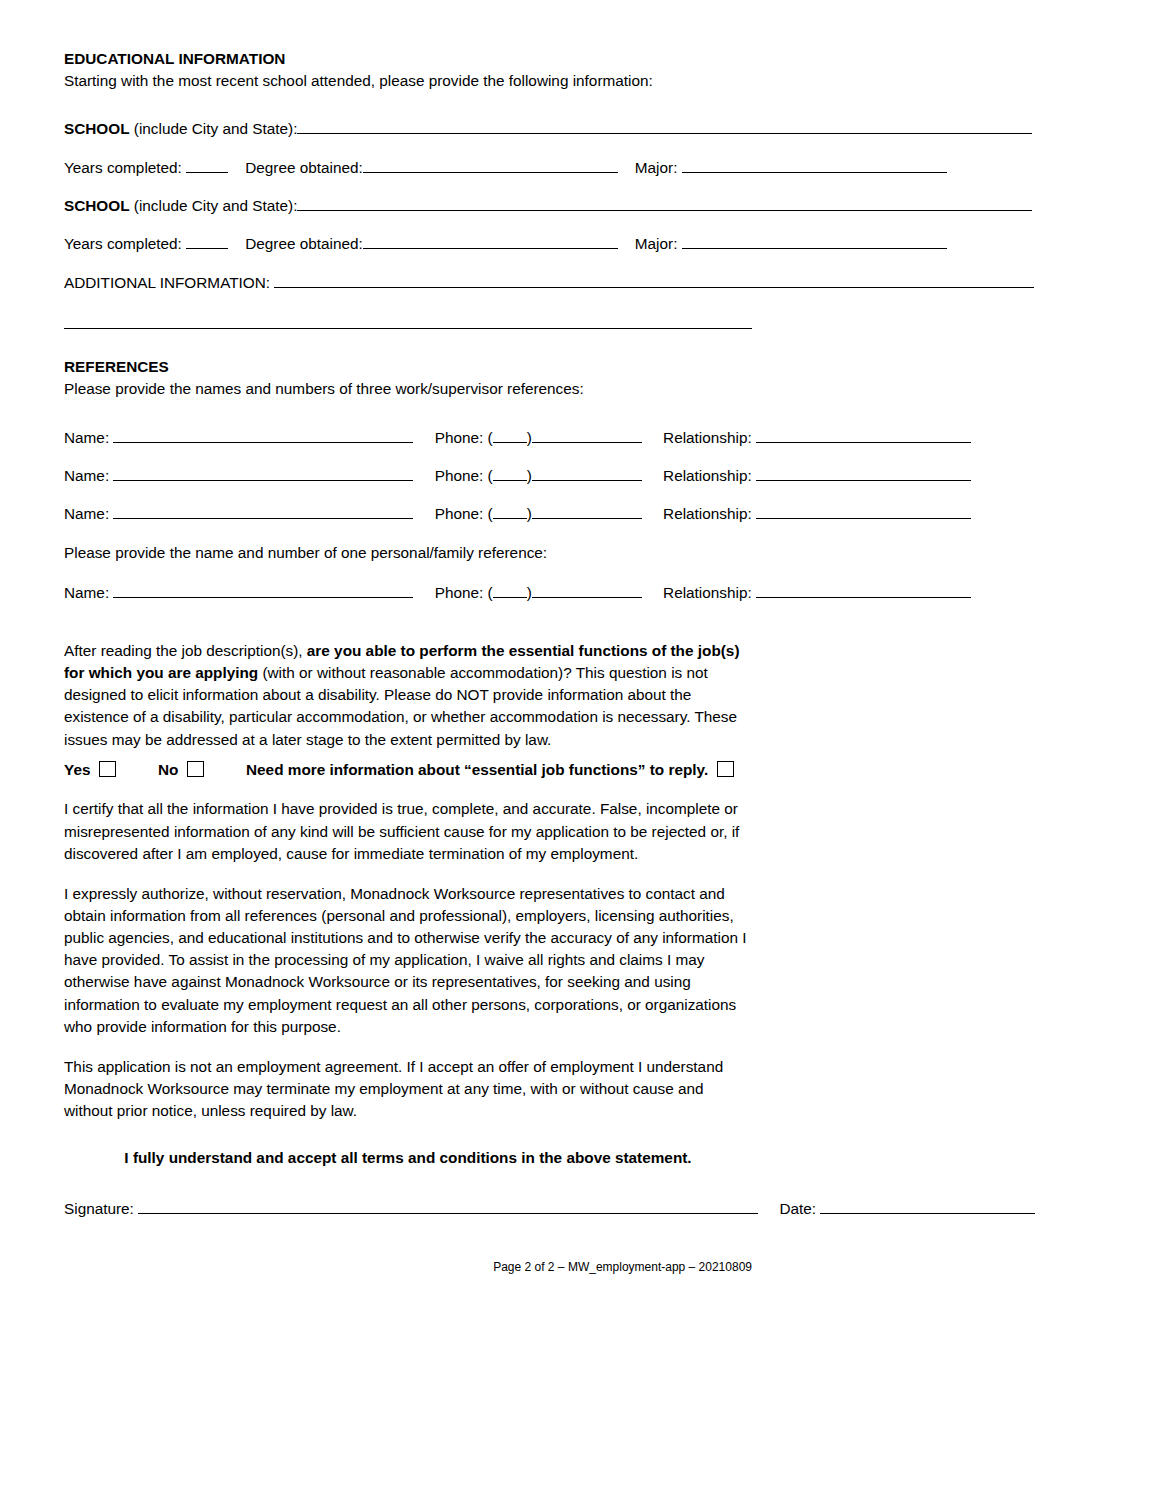Educational Information
Starting with the most recent school attended, please provide the following information:
SCHOOL (include City and State):
Years completed: Degree obtained: Major:
SCHOOL (include City and State):
Years completed: Degree obtained: Major:
ADDITIONAL INFORMATION:
References
Please provide the names and numbers of three work/supervisor references:
Name: Phone: ( ) Relationship:
Name: Phone: ( ) Relationship:
Name: Phone: ( ) Relationship:
Please provide the name and number of one personal/family reference:
Name: Phone: ( ) Relationship:
After reading the job description(s), are you able to perform the essential functions of the job(s) for which you are applying (with or without reasonable accommodation)? This question is not designed to elicit information about a disability. Please do NOT provide information about the existence of a disability, particular accommodation, or whether accommodation is necessary. These issues may be addressed at a later stage to the extent permitted by law.
Yes No Need more information about “essential job functions” to reply.
I certify that all the information I have provided is true, complete, and accurate. False, incomplete or misrepresented information of any kind will be sufficient cause for my application to be rejected or, if discovered after I am employed, cause for immediate termination of my employment.
I expressly authorize, without reservation, Monadnock Worksource representatives to contact and obtain information from all references (personal and professional), employers, licensing authorities, public agencies, and educational institutions and to otherwise verify the accuracy of any information I have provided. To assist in the processing of my application, I waive all rights and claims I may otherwise have against Monadnock Worksource or its representatives, for seeking and using information to evaluate my employment request an all other persons, corporations, or organizations who provide information for this purpose.
This application is not an employment agreement. If I accept an offer of employment I understand Monadnock Worksource may terminate my employment at any time, with or without cause and without prior notice, unless required by law.
I fully understand and accept all terms and conditions in the above statement.
Signature: Date:
Page 2 of 2 – MW_employment-app – 20210809